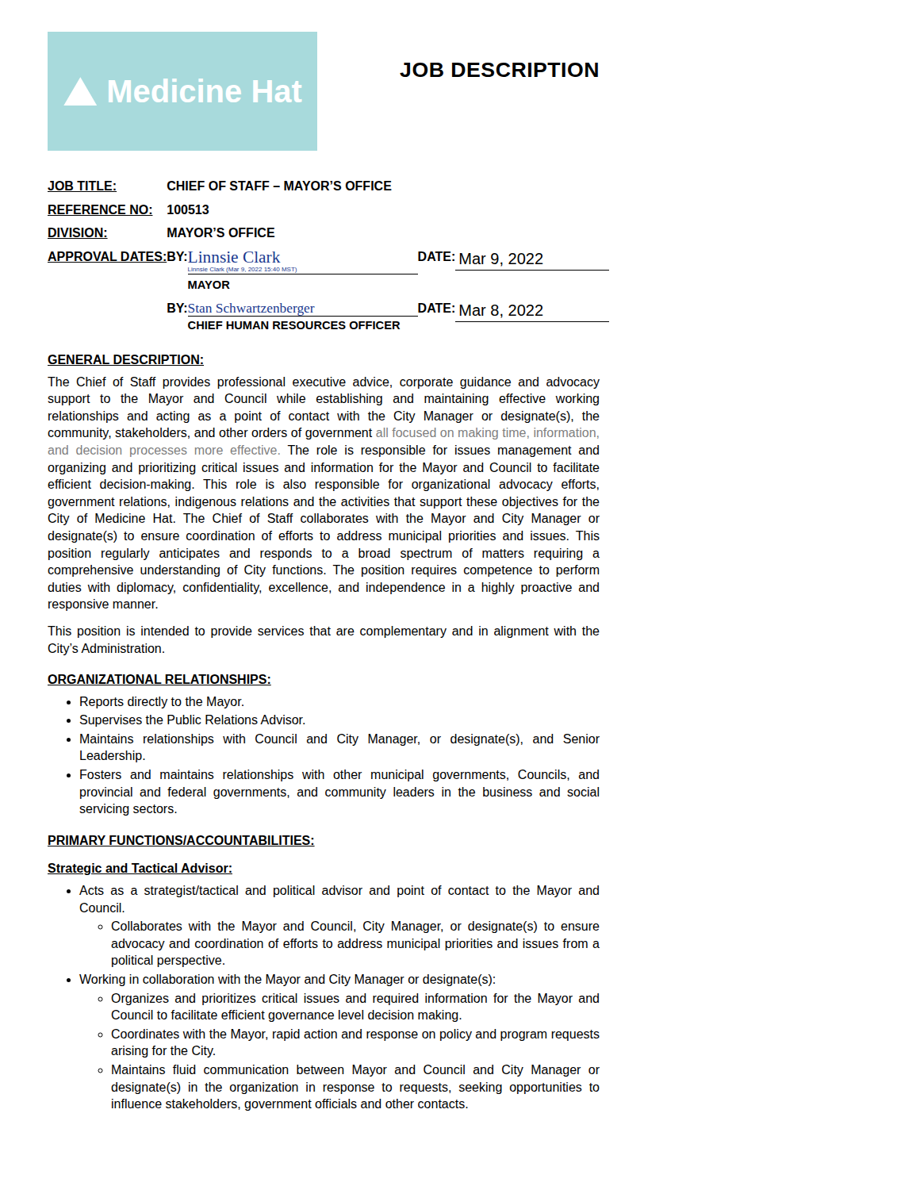⛰ Medicine Hat
JOB DESCRIPTION
| JOB TITLE: | CHIEF OF STAFF – MAYOR’S OFFICE |
| REFERENCE NO: | 100513 |
| DIVISION: | MAYOR’S OFFICE |
| APPROVAL DATES: | BY: | Linnsie Clark Linnsie Clark (Mar 9, 2022 15:40 MST) MAYOR | DATE: | Mar 9, 2022 |
| | BY: | Stan Schwartzenberger CHIEF HUMAN RESOURCES OFFICER | DATE: | Mar 8, 2022 |
GENERAL DESCRIPTION:
The Chief of Staff provides professional executive advice, corporate guidance and advocacy support to the Mayor and Council while establishing and maintaining effective working relationships and acting as a point of contact with the City Manager or designate(s), the community, stakeholders, and other orders of government all focused on making time, information, and decision processes more effective. The role is responsible for issues management and organizing and prioritizing critical issues and information for the Mayor and Council to facilitate efficient decision-making. This role is also responsible for organizational advocacy efforts, government relations, indigenous relations and the activities that support these objectives for the City of Medicine Hat. The Chief of Staff collaborates with the Mayor and City Manager or designate(s) to ensure coordination of efforts to address municipal priorities and issues. This position regularly anticipates and responds to a broad spectrum of matters requiring a comprehensive understanding of City functions. The position requires competence to perform duties with diplomacy, confidentiality, excellence, and independence in a highly proactive and responsive manner.
This position is intended to provide services that are complementary and in alignment with the City’s Administration.
ORGANIZATIONAL RELATIONSHIPS:
Reports directly to the Mayor.
Supervises the Public Relations Advisor.
Maintains relationships with Council and City Manager, or designate(s), and Senior Leadership.
Fosters and maintains relationships with other municipal governments, Councils, and provincial and federal governments, and community leaders in the business and social servicing sectors.
PRIMARY FUNCTIONS/ACCOUNTABILITIES:
Strategic and Tactical Advisor:
Acts as a strategist/tactical and political advisor and point of contact to the Mayor and Council.
Collaborates with the Mayor and Council, City Manager, or designate(s) to ensure advocacy and coordination of efforts to address municipal priorities and issues from a political perspective.
Working in collaboration with the Mayor and City Manager or designate(s):
Organizes and prioritizes critical issues and required information for the Mayor and Council to facilitate efficient governance level decision making.
Coordinates with the Mayor, rapid action and response on policy and program requests arising for the City.
Maintains fluid communication between Mayor and Council and City Manager or designate(s) in the organization in response to requests, seeking opportunities to influence stakeholders, government officials and other contacts.